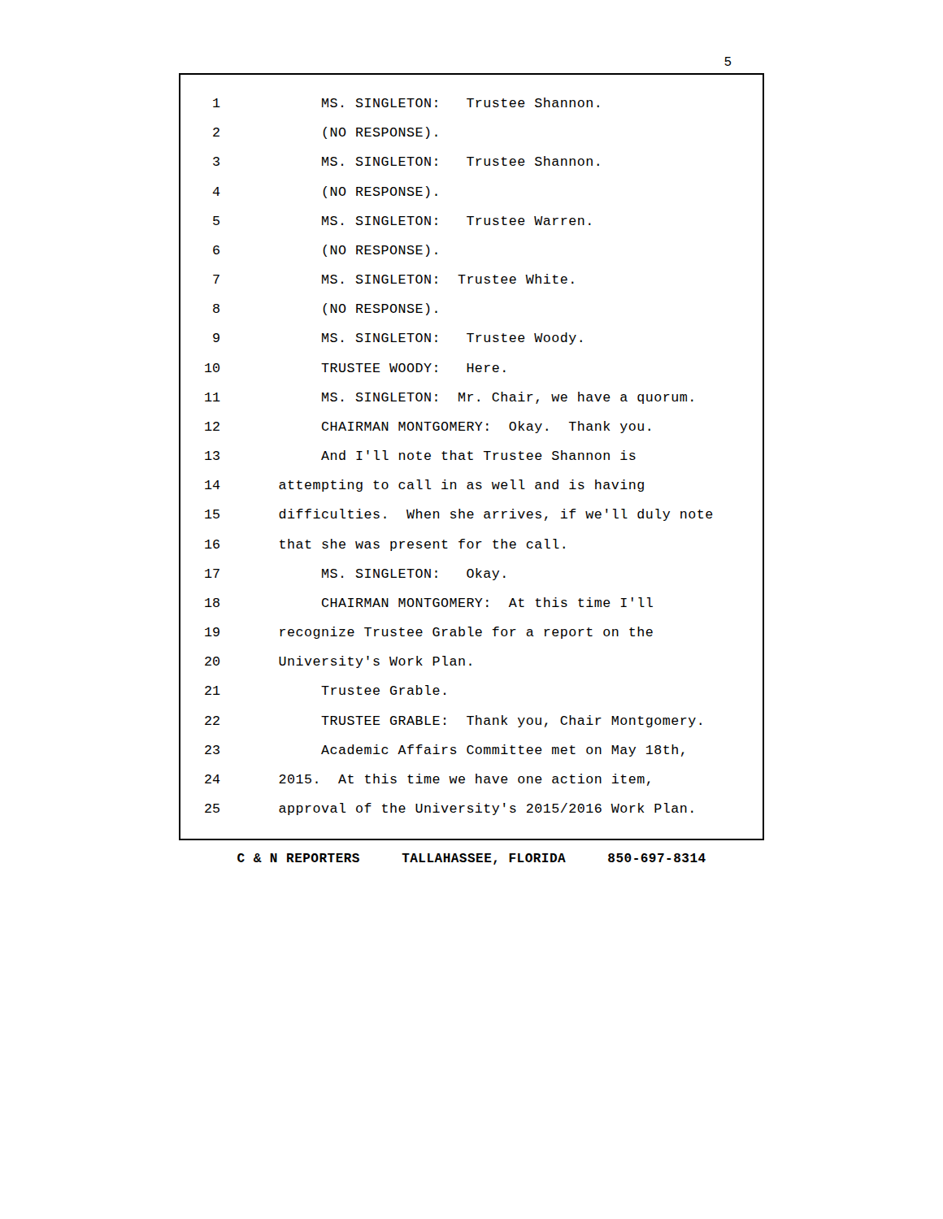5
| 1 | MS. SINGLETON: Trustee Shannon. |
| 2 | (NO RESPONSE). |
| 3 | MS. SINGLETON: Trustee Shannon. |
| 4 | (NO RESPONSE). |
| 5 | MS. SINGLETON: Trustee Warren. |
| 6 | (NO RESPONSE). |
| 7 | MS. SINGLETON: Trustee White. |
| 8 | (NO RESPONSE). |
| 9 | MS. SINGLETON: Trustee Woody. |
| 10 | TRUSTEE WOODY: Here. |
| 11 | MS. SINGLETON: Mr. Chair, we have a quorum. |
| 12 | CHAIRMAN MONTGOMERY: Okay. Thank you. |
| 13 | And I'll note that Trustee Shannon is |
| 14 | attempting to call in as well and is having |
| 15 | difficulties. When she arrives, if we'll duly note |
| 16 | that she was present for the call. |
| 17 | MS. SINGLETON: Okay. |
| 18 | CHAIRMAN MONTGOMERY: At this time I'll |
| 19 | recognize Trustee Grable for a report on the |
| 20 | University's Work Plan. |
| 21 | Trustee Grable. |
| 22 | TRUSTEE GRABLE: Thank you, Chair Montgomery. |
| 23 | Academic Affairs Committee met on May 18th, |
| 24 | 2015. At this time we have one action item, |
| 25 | approval of the University's 2015/2016 Work Plan. |
C & N REPORTERS TALLAHASSEE, FLORIDA 850-697-8314